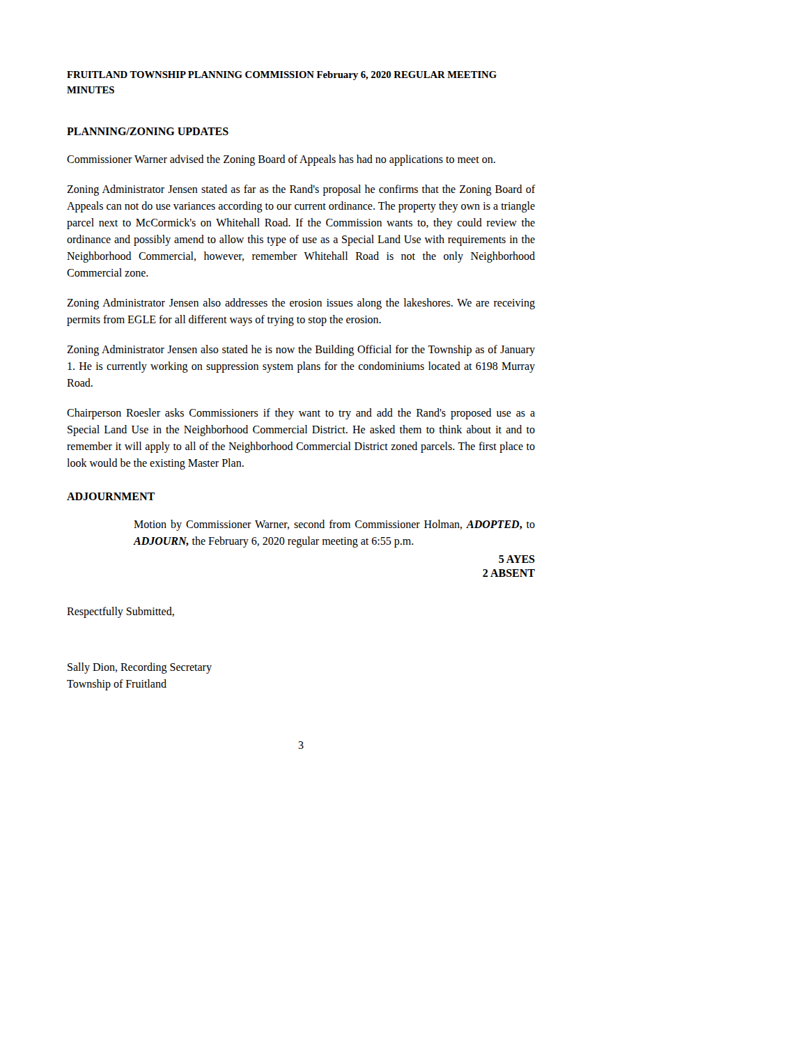FRUITLAND TOWNSHIP PLANNING COMMISSION February 6, 2020 REGULAR MEETING MINUTES
PLANNING/ZONING UPDATES
Commissioner Warner advised the Zoning Board of Appeals has had no applications to meet on.
Zoning Administrator Jensen stated as far as the Rand's proposal he confirms that the Zoning Board of Appeals can not do use variances according to our current ordinance. The property they own is a triangle parcel next to McCormick's on Whitehall Road. If the Commission wants to, they could review the ordinance and possibly amend to allow this type of use as a Special Land Use with requirements in the Neighborhood Commercial, however, remember Whitehall Road is not the only Neighborhood Commercial zone.
Zoning Administrator Jensen also addresses the erosion issues along the lakeshores. We are receiving permits from EGLE for all different ways of trying to stop the erosion.
Zoning Administrator Jensen also stated he is now the Building Official for the Township as of January 1. He is currently working on suppression system plans for the condominiums located at 6198 Murray Road.
Chairperson Roesler asks Commissioners if they want to try and add the Rand's proposed use as a Special Land Use in the Neighborhood Commercial District. He asked them to think about it and to remember it will apply to all of the Neighborhood Commercial District zoned parcels. The first place to look would be the existing Master Plan.
ADJOURNMENT
Motion by Commissioner Warner, second from Commissioner Holman, ADOPTED, to ADJOURN, the February 6, 2020 regular meeting at 6:55 p.m.
5 AYES
2 ABSENT
Respectfully Submitted,
Sally Dion, Recording Secretary
Township of Fruitland
3